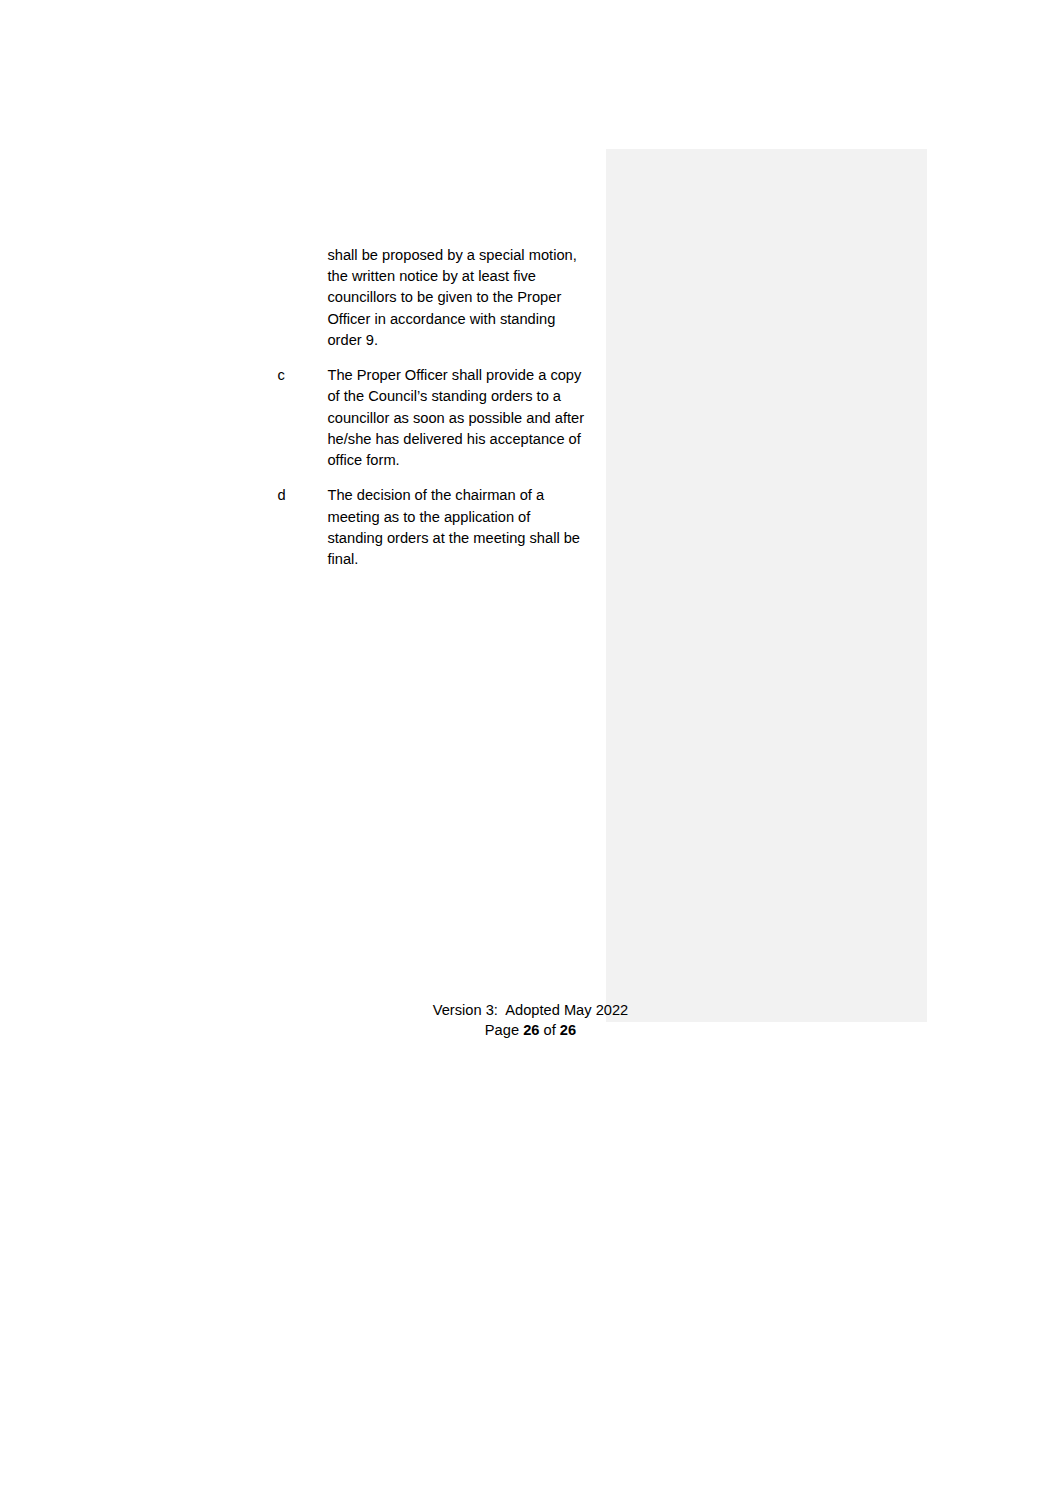shall be proposed by a special motion, the written notice by at least five councillors to be given to the Proper Officer in accordance with standing order 9.
c
The Proper Officer shall provide a copy of the Council’s standing orders to a councillor as soon as possible and after he/she has delivered his acceptance of office form.
d
The decision of the chairman of a meeting as to the application of standing orders at the meeting shall be final.
Version 3: Adopted May 2022 Page 26 of 26